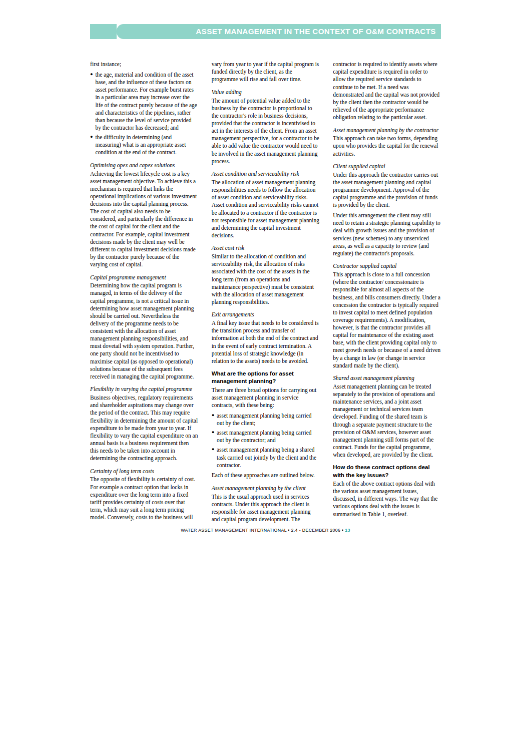Asset management in the context of O&M contracts
first instance;
the age, material and condition of the asset base, and the influence of these factors on asset performance. For example burst rates in a particular area may increase over the life of the contract purely because of the age and characteristics of the pipelines, rather than because the level of service provided by the contractor has decreased; and
the difficulty in determining (and measuring) what is an appropriate asset condition at the end of the contract.
Optimising opex and capex solutions
Achieving the lowest lifecycle cost is a key asset management objective. To achieve this a mechanism is required that links the operational implications of various investment decisions into the capital planning process. The cost of capital also needs to be considered, and particularly the difference in the cost of capital for the client and the contractor. For example, capital investment decisions made by the client may well be different to capital investment decisions made by the contractor purely because of the varying cost of capital.
Capital programme management
Determining how the capital program is managed, in terms of the delivery of the capital programme, is not a critical issue in determining how asset management planning should be carried out. Nevertheless the delivery of the programme needs to be consistent with the allocation of asset management planning responsibilities, and must dovetail with system operation. Further, one party should not be incentivised to maximise capital (as opposed to operational) solutions because of the subsequent fees received in managing the capital programme.
Flexibility in varying the capital programme
Business objectives, regulatory requirements and shareholder aspirations may change over the period of the contract. This may require flexibility in determining the amount of capital expenditure to be made from year to year. If flexibility to vary the capital expenditure on an annual basis is a business requirement then this needs to be taken into account in determining the contracting approach.
Certainty of long term costs
The opposite of flexibility is certainty of cost. For example a contract option that locks in expenditure over the long term into a fixed tariff provides certainty of costs over that term, which may suit a long term pricing model. Conversely, costs to the business will vary from year to year if the capital program is funded directly by the client, as the programme will rise and fall over time.
Value adding
The amount of potential value added to the business by the contractor is proportional to the contractor's role in business decisions, provided that the contractor is incentivised to act in the interests of the client. From an asset management perspective, for a contractor to be able to add value the contractor would need to be involved in the asset management planning process.
Asset condition and serviceability risk
The allocation of asset management planning responsibilities needs to follow the allocation of asset condition and serviceability risks. Asset condition and serviceability risks cannot be allocated to a contractor if the contractor is not responsible for asset management planning and determining the capital investment decisions.
Asset cost risk
Similar to the allocation of condition and serviceability risk, the allocation of risks associated with the cost of the assets in the long term (from an operations and maintenance perspective) must be consistent with the allocation of asset management planning responsibilities.
Exit arrangements
A final key issue that needs to be considered is the transition process and transfer of information at both the end of the contract and in the event of early contract termination. A potential loss of strategic knowledge (in relation to the assets) needs to be avoided.
What are the options for asset management planning?
There are three broad options for carrying out asset management planning in service contracts, with these being:
asset management planning being carried out by the client;
asset management planning being carried out by the contractor; and
asset management planning being a shared task carried out jointly by the client and the contractor.
Each of these approaches are outlined below.
Asset management planning by the client
This is the usual approach used in services contracts. Under this approach the client is responsible for asset management planning and capital program development. The contractor is required to identify assets where capital expenditure is required in order to allow the required service standards to continue to be met. If a need was demonstrated and the capital was not provided by the client then the contractor would be relieved of the appropriate performance obligation relating to the particular asset.
Asset management planning by the contractor
This approach can take two forms, depending upon who provides the capital for the renewal activities.
Client supplied capital
Under this approach the contractor carries out the asset management planning and capital programme development. Approval of the capital programme and the provision of funds is provided by the client.
Under this arrangement the client may still need to retain a strategic planning capability to deal with growth issues and the provision of services (new schemes) to any unserviced areas, as well as a capacity to review (and regulate) the contractor's proposals.
Contractor supplied capital
This approach is close to a full concession (where the contractor/ concessionaire is responsible for almost all aspects of the business, and bills consumers directly. Under a concession the contractor is typically required to invest capital to meet defined population coverage requirements). A modification, however, is that the contractor provides all capital for maintenance of the existing asset base, with the client providing capital only to meet growth needs or because of a need driven by a change in law (or change in service standard made by the client).
Shared asset management planning
Asset management planning can be treated separately to the provision of operations and maintenance services, and a joint asset management or technical services team developed. Funding of the shared team is through a separate payment structure to the provision of O&M services, however asset management planning still forms part of the contract. Funds for the capital programme, when developed, are provided by the client.
How do these contract options deal with the key issues?
Each of the above contract options deal with the various asset management issues, discussed, in different ways. The way that the various options deal with the issues is summarised in Table 1, overleaf.
WATER ASSET MANAGEMENT INTERNATIONAL • 2.4 - DECEMBER 2006 • 13